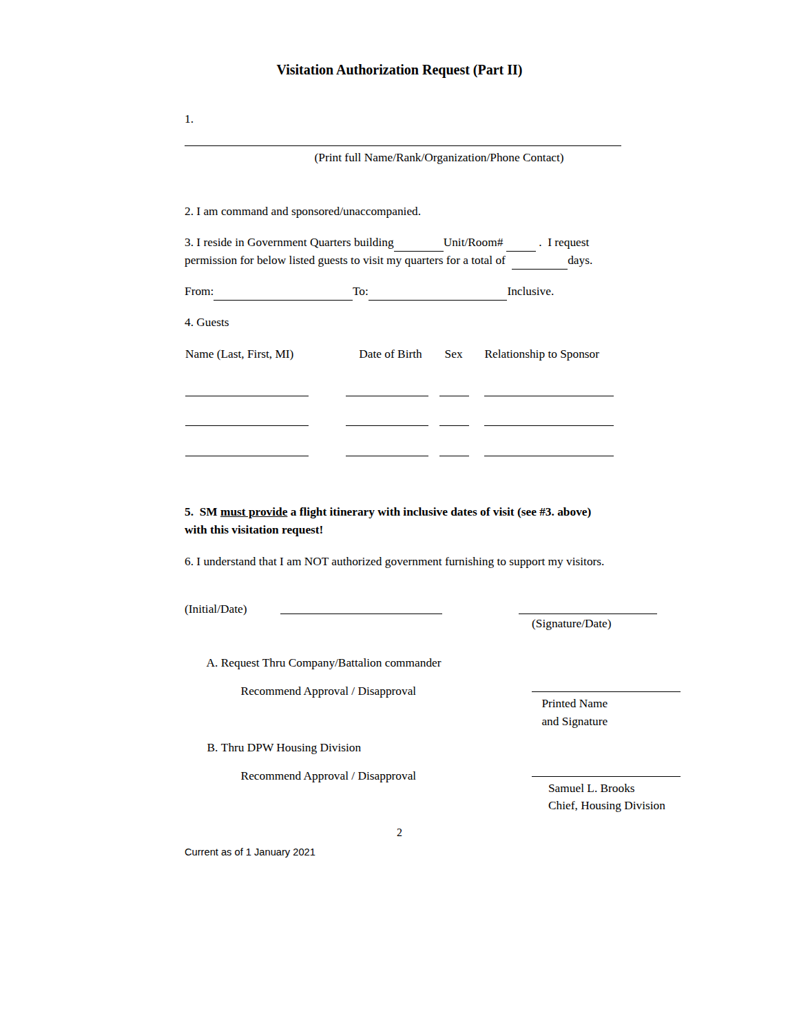Visitation Authorization Request (Part II)
1.
(Print full Name/Rank/Organization/Phone Contact)
2. I am command and sponsored/unaccompanied.
3. I reside in Government Quarters building Unit/Room# . I request permission for below listed guests to visit my quarters for a total of days.
From: To: Inclusive.
4. Guests
| Name (Last, First, MI) | Date of Birth | Sex | Relationship to Sponsor |
| --- | --- | --- | --- |
5. SM must provide a flight itinerary with inclusive dates of visit (see #3. above) with this visitation request!
6. I understand that I am NOT authorized government furnishing to support my visitors.
(Initial/Date) (Signature/Date)
Request Thru Company/Battalion commander
Recommend Approval / Disapproval
Printed Name and Signature
Thru DPW Housing Division
Recommend Approval / Disapproval
Samuel L. Brooks Chief, Housing Division
2
Current as of 1 January 2021